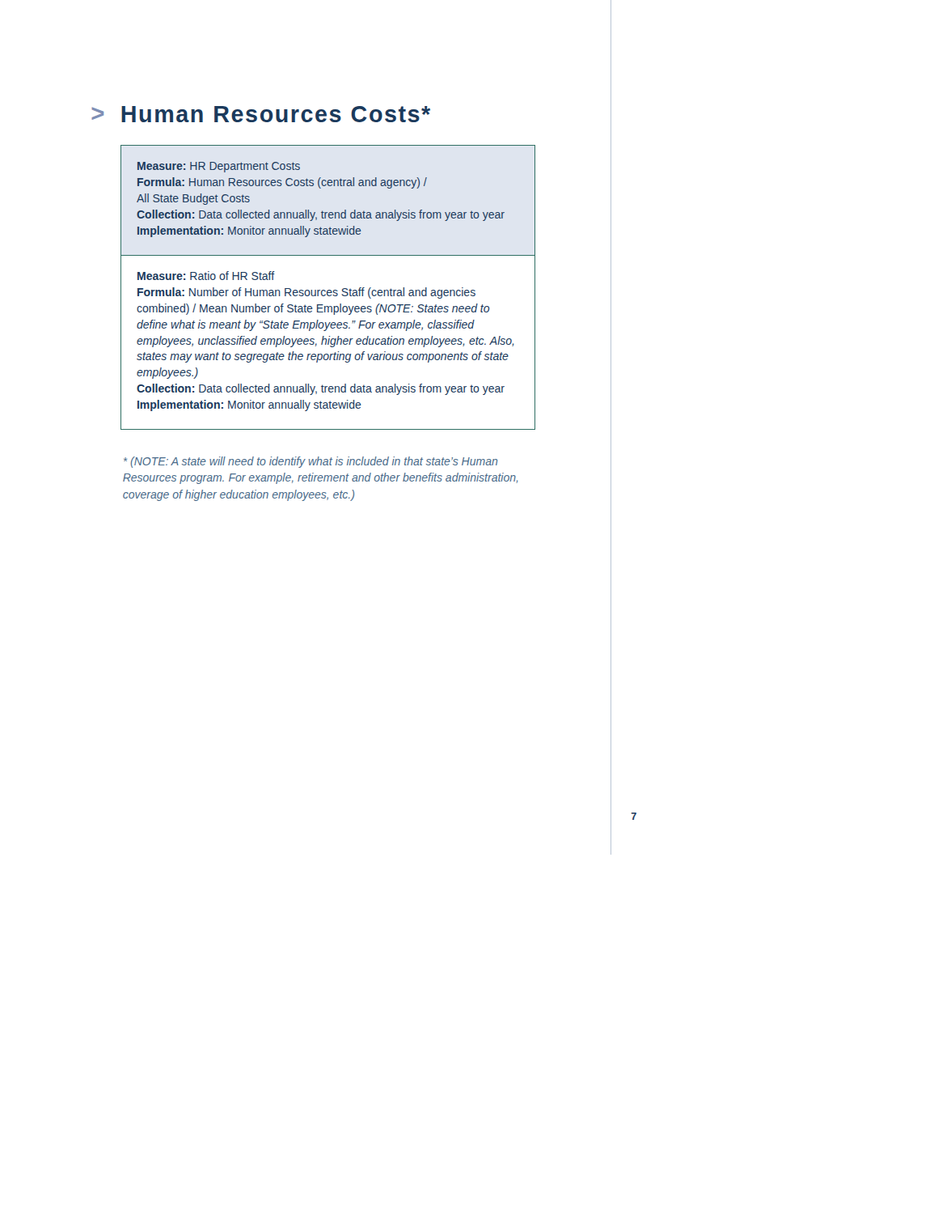>Human Resources Costs*
Measure: HR Department Costs
Formula: Human Resources Costs (central and agency) /
All State Budget Costs
Collection: Data collected annually, trend data analysis from year to year
Implementation: Monitor annually statewide
Measure: Ratio of HR Staff
Formula: Number of Human Resources Staff (central and agencies combined) / Mean Number of State Employees (NOTE: States need to define what is meant by “State Employees.” For example, classified employees, unclassified employees, higher education employees, etc. Also, states may want to segregate the reporting of various components of state employees.)
Collection: Data collected annually, trend data analysis from year to year
Implementation: Monitor annually statewide
* (NOTE: A state will need to identify what is included in that state’s Human Resources program. For example, retirement and other benefits administration, coverage of higher education employees, etc.)
7